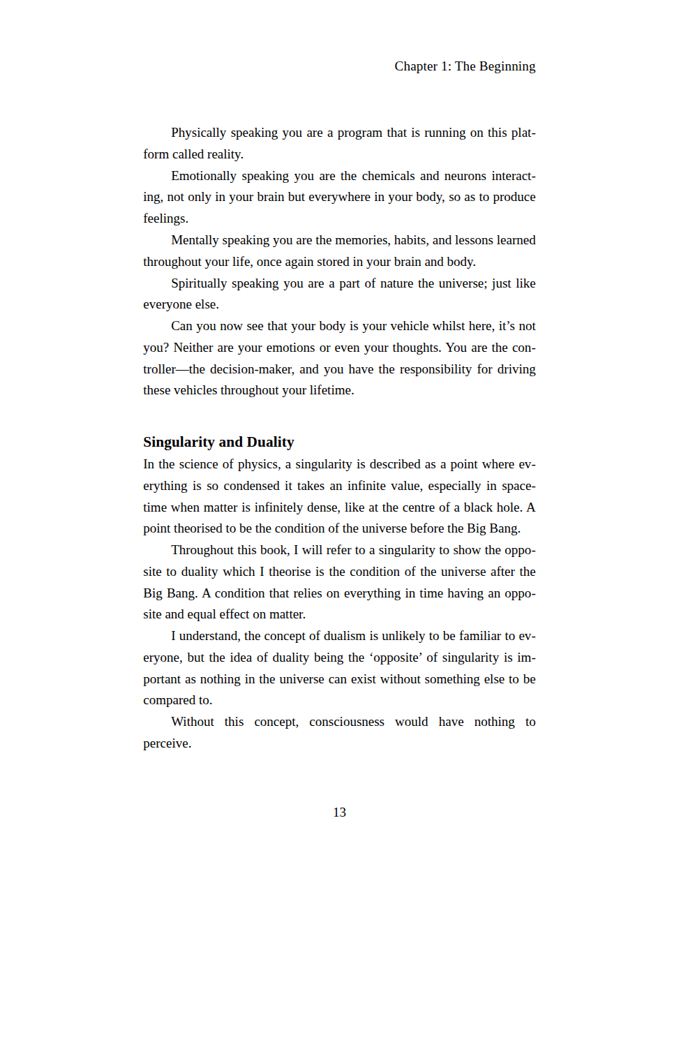Chapter 1: The Beginning
Physically speaking you are a program that is running on this platform called reality.
Emotionally speaking you are the chemicals and neurons interacting, not only in your brain but everywhere in your body, so as to produce feelings.
Mentally speaking you are the memories, habits, and lessons learned throughout your life, once again stored in your brain and body.
Spiritually speaking you are a part of nature the universe; just like everyone else.
Can you now see that your body is your vehicle whilst here, it’s not you? Neither are your emotions or even your thoughts. You are the controller—the decision-maker, and you have the responsibility for driving these vehicles throughout your lifetime.
Singularity and Duality
In the science of physics, a singularity is described as a point where everything is so condensed it takes an infinite value, especially in space-time when matter is infinitely dense, like at the centre of a black hole. A point theorised to be the condition of the universe before the Big Bang.
Throughout this book, I will refer to a singularity to show the opposite to duality which I theorise is the condition of the universe after the Big Bang. A condition that relies on everything in time having an opposite and equal effect on matter.
I understand, the concept of dualism is unlikely to be familiar to everyone, but the idea of duality being the ‘opposite’ of singularity is important as nothing in the universe can exist without something else to be compared to.
Without this concept, consciousness would have nothing to perceive.
13